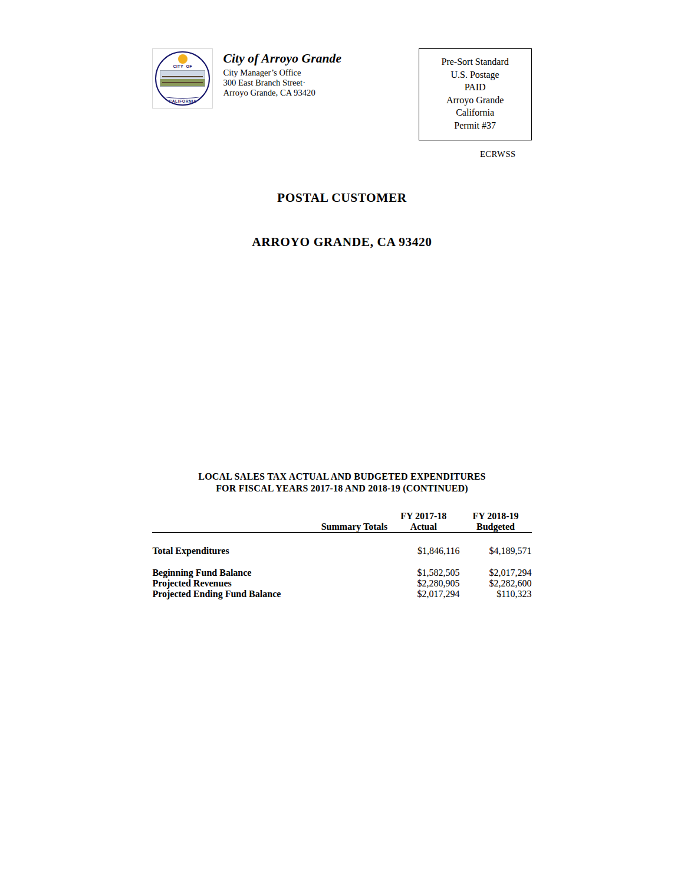CITY OF
CALIFORNIA
City of Arroyo Grande
City Manager’s Office
300 East Branch Street·
Arroyo Grande, CA 93420
Pre-Sort Standard
U.S. Postage
PAID
Arroyo Grande
California
Permit #37
ECRWSS
POSTAL CUSTOMER
ARROYO GRANDE, CA 93420
LOCAL SALES TAX ACTUAL AND BUDGETED EXPENDITURES
FOR FISCAL YEARS 2017-18 AND 2018-19 (CONTINUED)
| | FY 2017-18 | FY 2018-19 |
| --- | --- | --- |
| Summary Totals | Actual | Budgeted |
| Total Expenditures | $1,846,116 | $4,189,571 |
| Beginning Fund Balance | $1,582,505 | $2,017,294 |
| Projected Revenues | $2,280,905 | $2,282,600 |
| Projected Ending Fund Balance | $2,017,294 | $110,323 |